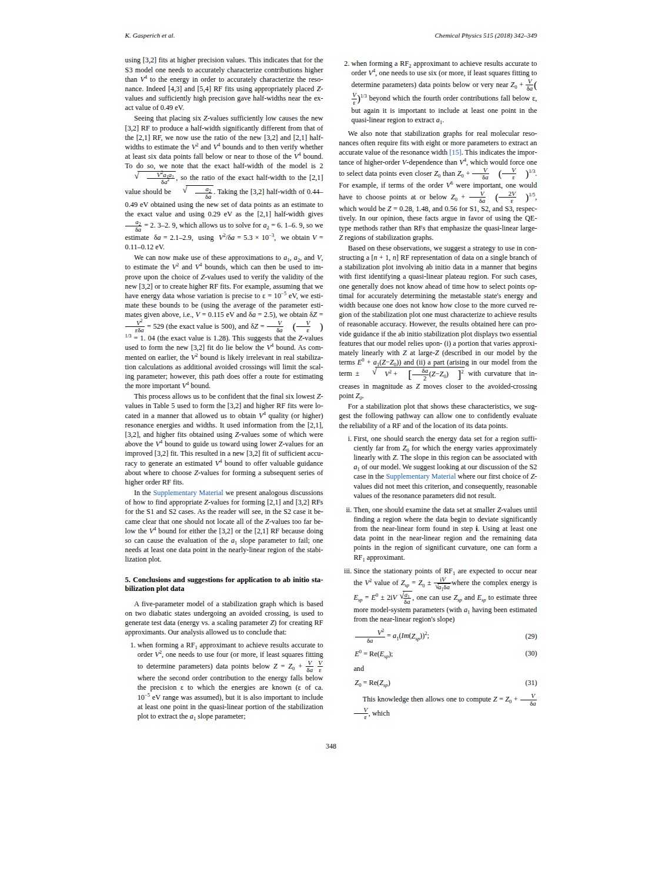K. Gasperich et al.
Chemical Physics 515 (2018) 342–349
using [3,2] fits at higher precision values. This indicates that for the S3 model one needs to accurately characterize contributions higher than V4 to the energy in order to accurately characterize the resonance. Indeed [4,3] and [5,4] RF fits using appropriately placed Z-values and sufficiently high precision gave half-widths near the exact value of 0.49 eV.
Seeing that placing six Z-values sufficiently low causes the new [3,2] RF to produce a half-width significantly different from that of the [2,1] RF, we now use the ratio of the new [3,2] and [2,1] half-widths to estimate the V2 and V4 bounds and to then verify whether at least six data points fall below or near to those of the V4 bound. To do so, we note that the exact half-width of the model is 2V2a1a2 δa2, so the ratio of the exact half-width to the [2,1] value should be a2 δa. Taking the [3,2] half-width of 0.44–0.49 eV obtained using the new set of data points as an estimate to the exact value and using 0.29 eV as the [2,1] half-width gives a2 δa = 2. 3–2. 9, which allows us to solve for a2 = 6. 1–6. 9, so we estimate δa = 2.1–2.9, using V2/δa = 5.3 × 10−3, we obtain V = 0.11–0.12 eV.
We can now make use of these approximations to a1, a2, and V, to estimate the V2 and V4 bounds, which can then be used to improve upon the choice of Z-values used to verify the validity of the new [3,2] or to create higher RF fits. For example, assuming that we have energy data whose variation is precise to ε = 10−5 eV, we estimate these bounds to be (using the average of the parameter estimates given above, i.e., V = 0.115 eV and δa = 2.5), we obtain δZ = V2 εδa = 529 (the exact value is 500), and δZ = Vδa(Vε)1/3 = 1. 04 (the exact value is 1.28). This suggests that the Z-values used to form the new [3,2] fit do lie below the V4 bound. As commented on earlier, the V2 bound is likely irrelevant in real stabilization calculations as additional avoided crossings will limit the scaling parameter; however, this path does offer a route for estimating the more important V4 bound.
This process allows us to be confident that the final six lowest Z-values in Table 5 used to form the [3,2] and higher RF fits were located in a manner that allowed us to obtain V4 quality (or higher) resonance energies and widths. It used information from the [2,1], [3,2], and higher fits obtained using Z-values some of which were above the V4 bound to guide us toward using lower Z-values for an improved [3,2] fit. This resulted in a new [3,2] fit of sufficient accuracy to generate an estimated V4 bound to offer valuable guidance about where to choose Z-values for forming a subsequent series of higher order RF fits.
In the Supplementary Material we present analogous discussions of how to find appropriate Z-values for forming [2,1] and [3,2] RFs for the S1 and S2 cases. As the reader will see, in the S2 case it became clear that one should not locate all of the Z-values too far below the V4 bound for either the [3,2] or the [2,1] RF because doing so can cause the evaluation of the a1 slope parameter to fail; one needs at least one data point in the nearly-linear region of the stabilization plot.
5. Conclusions and suggestions for application to ab initio stabilization plot data
A five-parameter model of a stabilization graph which is based on two diabatic states undergoing an avoided crossing, is used to generate test data (energy vs. a scaling parameter Z) for creating RF approximants. Our analysis allowed us to conclude that:
when forming a RF1 approximant to achieve results accurate to order V2, one needs to use four (or more, if least squares fitting to determine parameters) data points below Z = Z0 + Vδa Vε where the second order contribution to the energy falls below the precision ε to which the energies are known (ε of ca. 10−5 eV range was assumed), but it is also important to include at least one point in the quasi-linear portion of the stabilization plot to extract the a1 slope parameter;
when forming a RF2 approximant to achieve results accurate to order V4, one needs to use six (or more, if least squares fitting to determine parameters) data points below or very near Z0 + Vδa(Vε)1/3 beyond which the fourth order contributions fall below ε, but again it is important to include at least one point in the quasi-linear region to extract a1.
We also note that stabilization graphs for real molecular resonances often require fits with eight or more parameters to extract an accurate value of the resonance width [15]. This indicates the importance of higher-order V-dependence than V4, which would force one to select data points even closer Z0 than Z0 + Vδa(Vε)1/3. For example, if terms of the order V6 were important, one would have to choose points at or below Z0 + Vδa(2V ε)1/5, which would be Z = 0.28, 1.48, and 0.56 for S1, S2, and S3, respectively. In our opinion, these facts argue in favor of using the QE-type methods rather than RFs that emphasize the quasi-linear large-Z regions of stabilization graphs.
Based on these observations, we suggest a strategy to use in constructing a [n + 1, n] RF representation of data on a single branch of a stabilization plot involving ab initio data in a manner that begins with first identifying a quasi-linear plateau region. For such cases, one generally does not know ahead of time how to select points optimal for accurately determining the metastable state's energy and width because one does not know how close to the more curved region of the stabilization plot one must characterize to achieve results of reasonable accuracy. However, the results obtained here can provide guidance if the ab initio stabilization plot displays two essential features that our model relies upon- (i) a portion that varies approximately linearly with Z at large-Z (described in our model by the terms E0 + a1(Z−Z0)) and (ii) a part (arising in our model from the term ± V2 + [δa 2(Z−Z0)]2 with curvature that increases in magnitude as Z moves closer to the avoided-crossing point Z0.
For a stabilization plot that shows these characteristics, we suggest the following pathway can allow one to confidently evaluate the reliability of a RF and of the location of its data points.
First, one should search the energy data set for a region sufficiently far from Z0 for which the energy varies approximately linearly with Z. The slope in this region can be associated with a1 of our model. We suggest looking at our discussion of the S2 case in the Supplementary Material where our first choice of Z-values did not meet this criterion, and consequently, reasonable values of the resonance parameters did not result.
Then, one should examine the data set at smaller Z-values until finding a region where the data begin to deviate significantly from the near-linear form found in step i. Using at least one data point in the near-linear region and the remaining data points in the region of significant curvature, one can form a RF1 approximant.
Since the stationary points of RF1 are expected to occur near the V2 value of Zsp = Z0 ± iV a1δawhere the complex energy is Esp = E0 ± 2iV a1 δa, one can use Zsp and Esp to estimate three more model-system parameters (with a1 having been estimated from the near-linear region's slope)
V2 δa = a1(Im(Zsp))2;
(29)
E0 = Re(Esp);
(30)
and
Z0 = Re(Zsp)
(31)
This knowledge then allows one to compute Z = Z0 + Vδa Vε, which
348